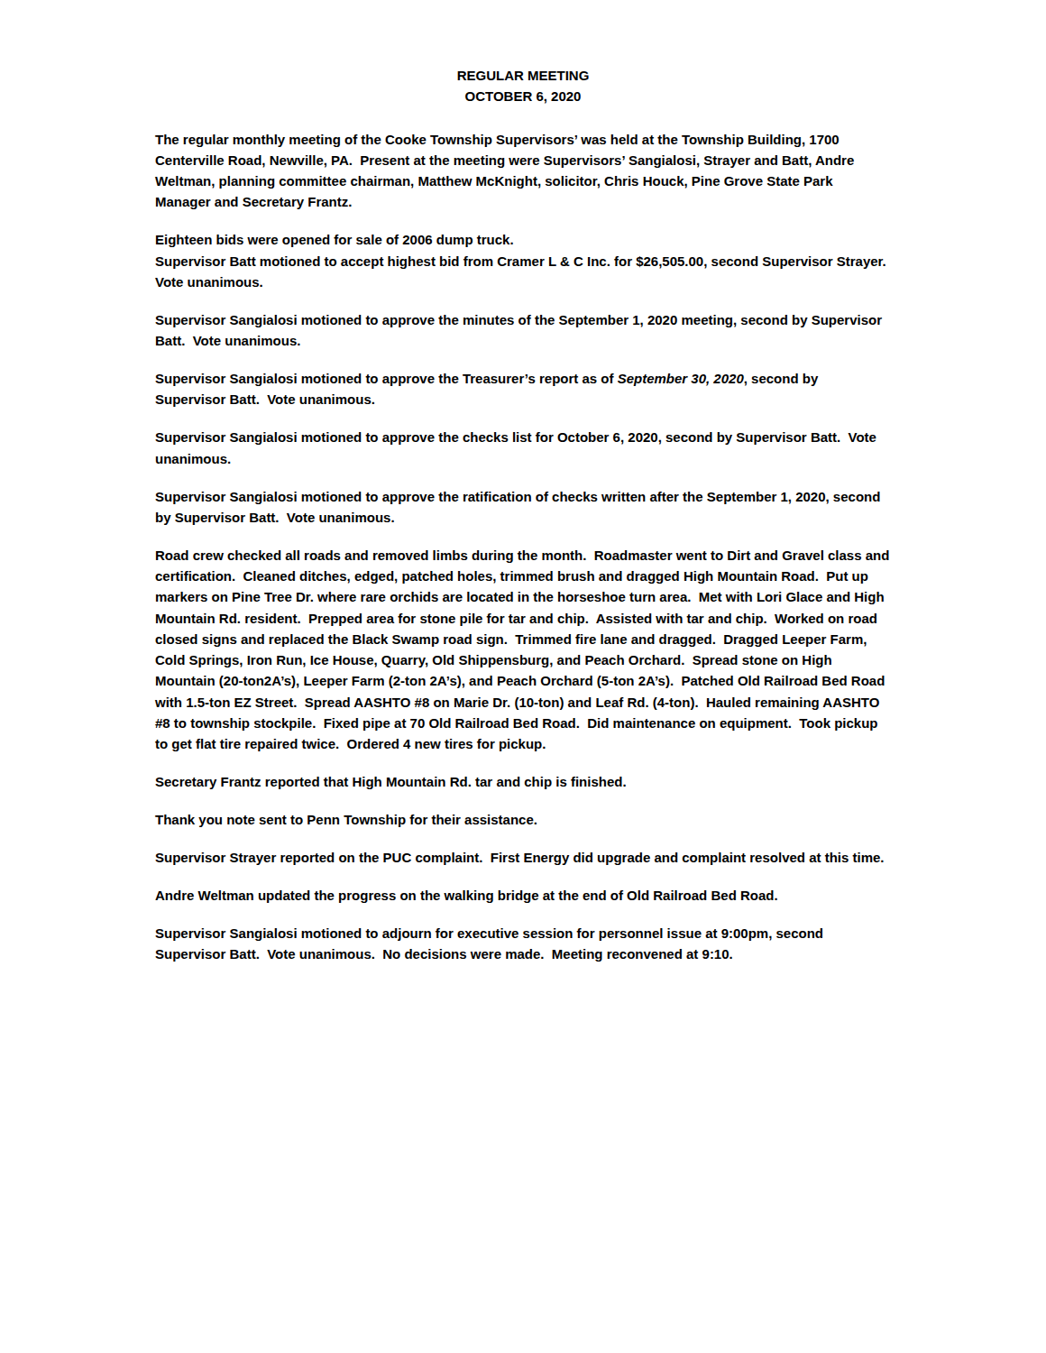REGULAR MEETING
OCTOBER 6, 2020
The regular monthly meeting of the Cooke Township Supervisors’ was held at the Township Building, 1700 Centerville Road, Newville, PA. Present at the meeting were Supervisors’ Sangialosi, Strayer and Batt, Andre Weltman, planning committee chairman, Matthew McKnight, solicitor, Chris Houck, Pine Grove State Park Manager and Secretary Frantz.
Eighteen bids were opened for sale of 2006 dump truck.
Supervisor Batt motioned to accept highest bid from Cramer L & C Inc. for $26,505.00, second Supervisor Strayer. Vote unanimous.
Supervisor Sangialosi motioned to approve the minutes of the September 1, 2020 meeting, second by Supervisor Batt. Vote unanimous.
Supervisor Sangialosi motioned to approve the Treasurer’s report as of September 30, 2020, second by Supervisor Batt. Vote unanimous.
Supervisor Sangialosi motioned to approve the checks list for October 6, 2020, second by Supervisor Batt. Vote unanimous.
Supervisor Sangialosi motioned to approve the ratification of checks written after the September 1, 2020, second by Supervisor Batt. Vote unanimous.
Road crew checked all roads and removed limbs during the month. Roadmaster went to Dirt and Gravel class and certification. Cleaned ditches, edged, patched holes, trimmed brush and dragged High Mountain Road. Put up markers on Pine Tree Dr. where rare orchids are located in the horseshoe turn area. Met with Lori Glace and High Mountain Rd. resident. Prepped area for stone pile for tar and chip. Assisted with tar and chip. Worked on road closed signs and replaced the Black Swamp road sign. Trimmed fire lane and dragged. Dragged Leeper Farm, Cold Springs, Iron Run, Ice House, Quarry, Old Shippensburg, and Peach Orchard. Spread stone on High Mountain (20-ton2A’s), Leeper Farm (2-ton 2A’s), and Peach Orchard (5-ton 2A’s). Patched Old Railroad Bed Road with 1.5-ton EZ Street. Spread AASHTO #8 on Marie Dr. (10-ton) and Leaf Rd. (4-ton). Hauled remaining AASHTO #8 to township stockpile. Fixed pipe at 70 Old Railroad Bed Road. Did maintenance on equipment. Took pickup to get flat tire repaired twice. Ordered 4 new tires for pickup.
Secretary Frantz reported that High Mountain Rd. tar and chip is finished.
Thank you note sent to Penn Township for their assistance.
Supervisor Strayer reported on the PUC complaint. First Energy did upgrade and complaint resolved at this time.
Andre Weltman updated the progress on the walking bridge at the end of Old Railroad Bed Road.
Supervisor Sangialosi motioned to adjourn for executive session for personnel issue at 9:00pm, second Supervisor Batt. Vote unanimous. No decisions were made. Meeting reconvened at 9:10.